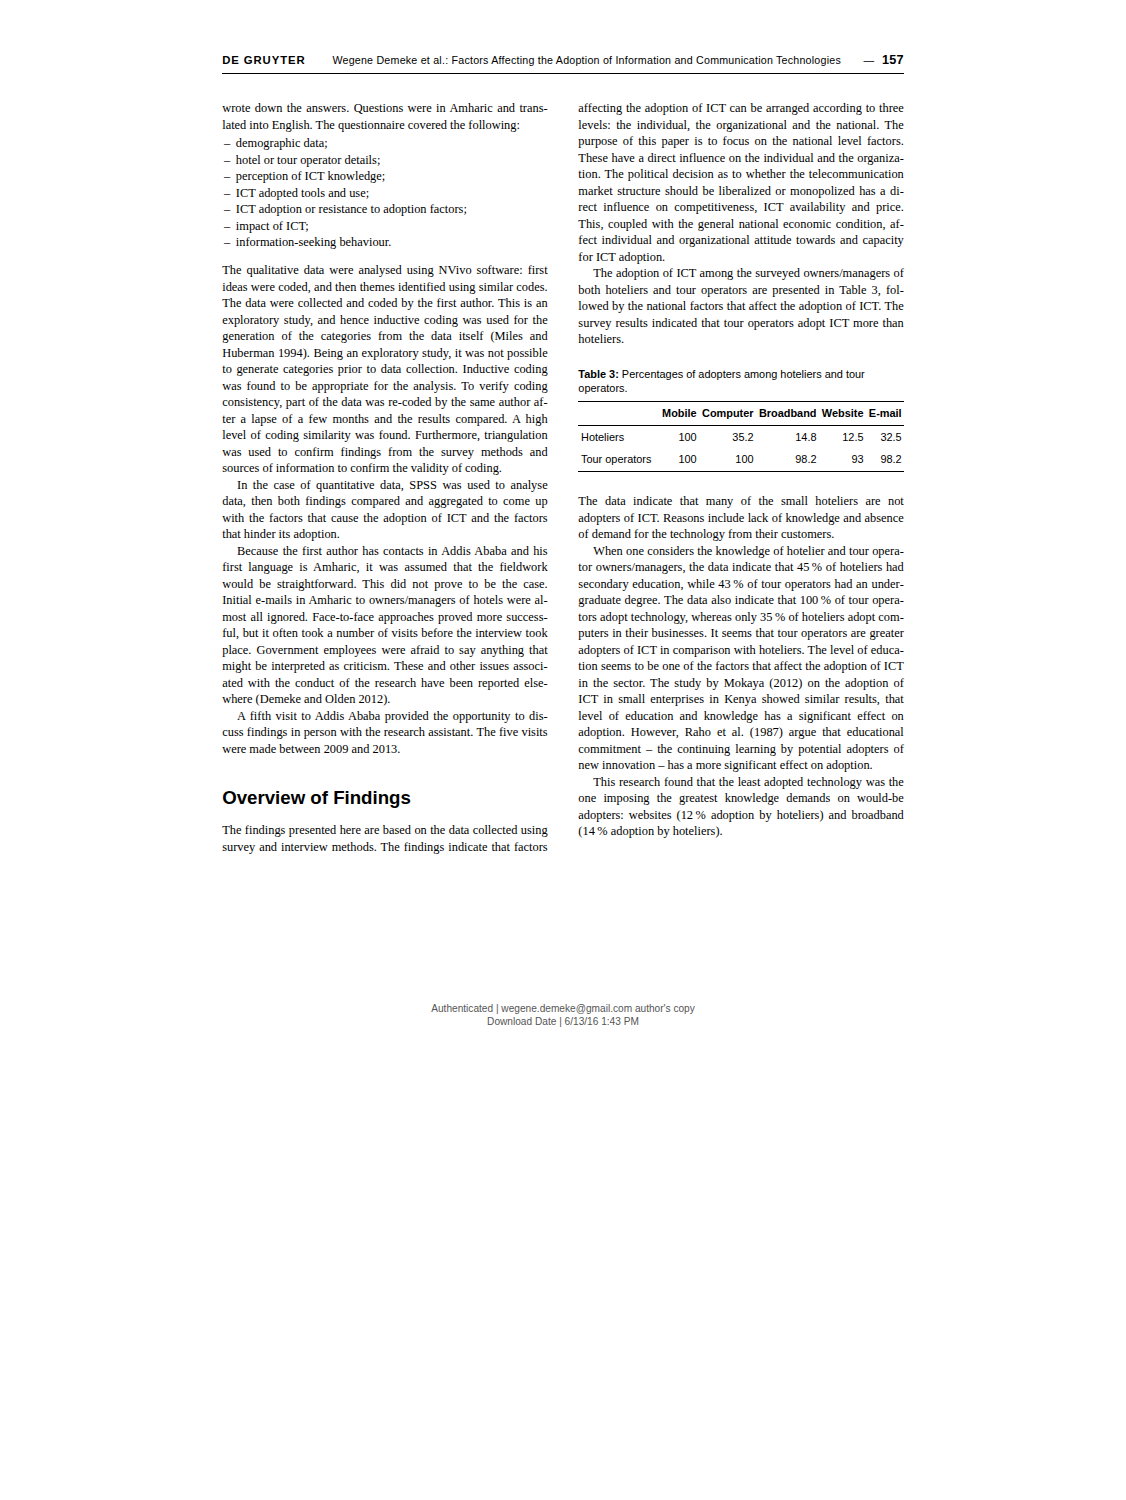DE GRUYTER Wegene Demeke et al.: Factors Affecting the Adoption of Information and Communication Technologies — 157
wrote down the answers. Questions were in Amharic and translated into English. The questionnaire covered the following:
demographic data;
hotel or tour operator details;
perception of ICT knowledge;
ICT adopted tools and use;
ICT adoption or resistance to adoption factors;
impact of ICT;
information-seeking behaviour.
The qualitative data were analysed using NVivo software: first ideas were coded, and then themes identified using similar codes. The data were collected and coded by the first author. This is an exploratory study, and hence inductive coding was used for the generation of the categories from the data itself (Miles and Huberman 1994). Being an exploratory study, it was not possible to generate categories prior to data collection. Inductive coding was found to be appropriate for the analysis. To verify coding consistency, part of the data was re-coded by the same author after a lapse of a few months and the results compared. A high level of coding similarity was found. Furthermore, triangulation was used to confirm findings from the survey methods and sources of information to confirm the validity of coding.
In the case of quantitative data, SPSS was used to analyse data, then both findings compared and aggregated to come up with the factors that cause the adoption of ICT and the factors that hinder its adoption.
Because the first author has contacts in Addis Ababa and his first language is Amharic, it was assumed that the fieldwork would be straightforward. This did not prove to be the case. Initial e-mails in Amharic to owners/managers of hotels were almost all ignored. Face-to-face approaches proved more successful, but it often took a number of visits before the interview took place. Government employees were afraid to say anything that might be interpreted as criticism. These and other issues associated with the conduct of the research have been reported elsewhere (Demeke and Olden 2012).
A fifth visit to Addis Ababa provided the opportunity to discuss findings in person with the research assistant. The five visits were made between 2009 and 2013.
Overview of Findings
The findings presented here are based on the data collected using survey and interview methods. The findings indicate that factors affecting the adoption of ICT can be arranged according to three levels: the individual, the organizational and the national. The purpose of this paper is to focus on the national level factors. These have a direct influence on the individual and the organization. The political decision as to whether the telecommunication market structure should be liberalized or monopolized has a direct influence on competitiveness, ICT availability and price. This, coupled with the general national economic condition, affect individual and organizational attitude towards and capacity for ICT adoption.
The adoption of ICT among the surveyed owners/managers of both hoteliers and tour operators are presented in Table 3, followed by the national factors that affect the adoption of ICT. The survey results indicated that tour operators adopt ICT more than hoteliers.
Table 3: Percentages of adopters among hoteliers and tour operators.
| | Mobile | Computer | Broadband | Website | E-mail |
| --- | --- | --- | --- | --- | --- |
| Hoteliers | 100 | 35.2 | 14.8 | 12.5 | 32.5 |
| Tour operators | 100 | 100 | 98.2 | 93 | 98.2 |
The data indicate that many of the small hoteliers are not adopters of ICT. Reasons include lack of knowledge and absence of demand for the technology from their customers.
When one considers the knowledge of hotelier and tour operator owners/managers, the data indicate that 45 % of hoteliers had secondary education, while 43 % of tour operators had an undergraduate degree. The data also indicate that 100 % of tour operators adopt technology, whereas only 35 % of hoteliers adopt computers in their businesses. It seems that tour operators are greater adopters of ICT in comparison with hoteliers. The level of education seems to be one of the factors that affect the adoption of ICT in the sector. The study by Mokaya (2012) on the adoption of ICT in small enterprises in Kenya showed similar results, that level of education and knowledge has a significant effect on adoption. However, Raho et al. (1987) argue that educational commitment – the continuing learning by potential adopters of new innovation – has a more significant effect on adoption.
This research found that the least adopted technology was the one imposing the greatest knowledge demands on would-be adopters: websites (12 % adoption by hoteliers) and broadband (14 % adoption by hoteliers).
Authenticated | wegene.demeke@gmail.com author's copy
Download Date | 6/13/16 1:43 PM